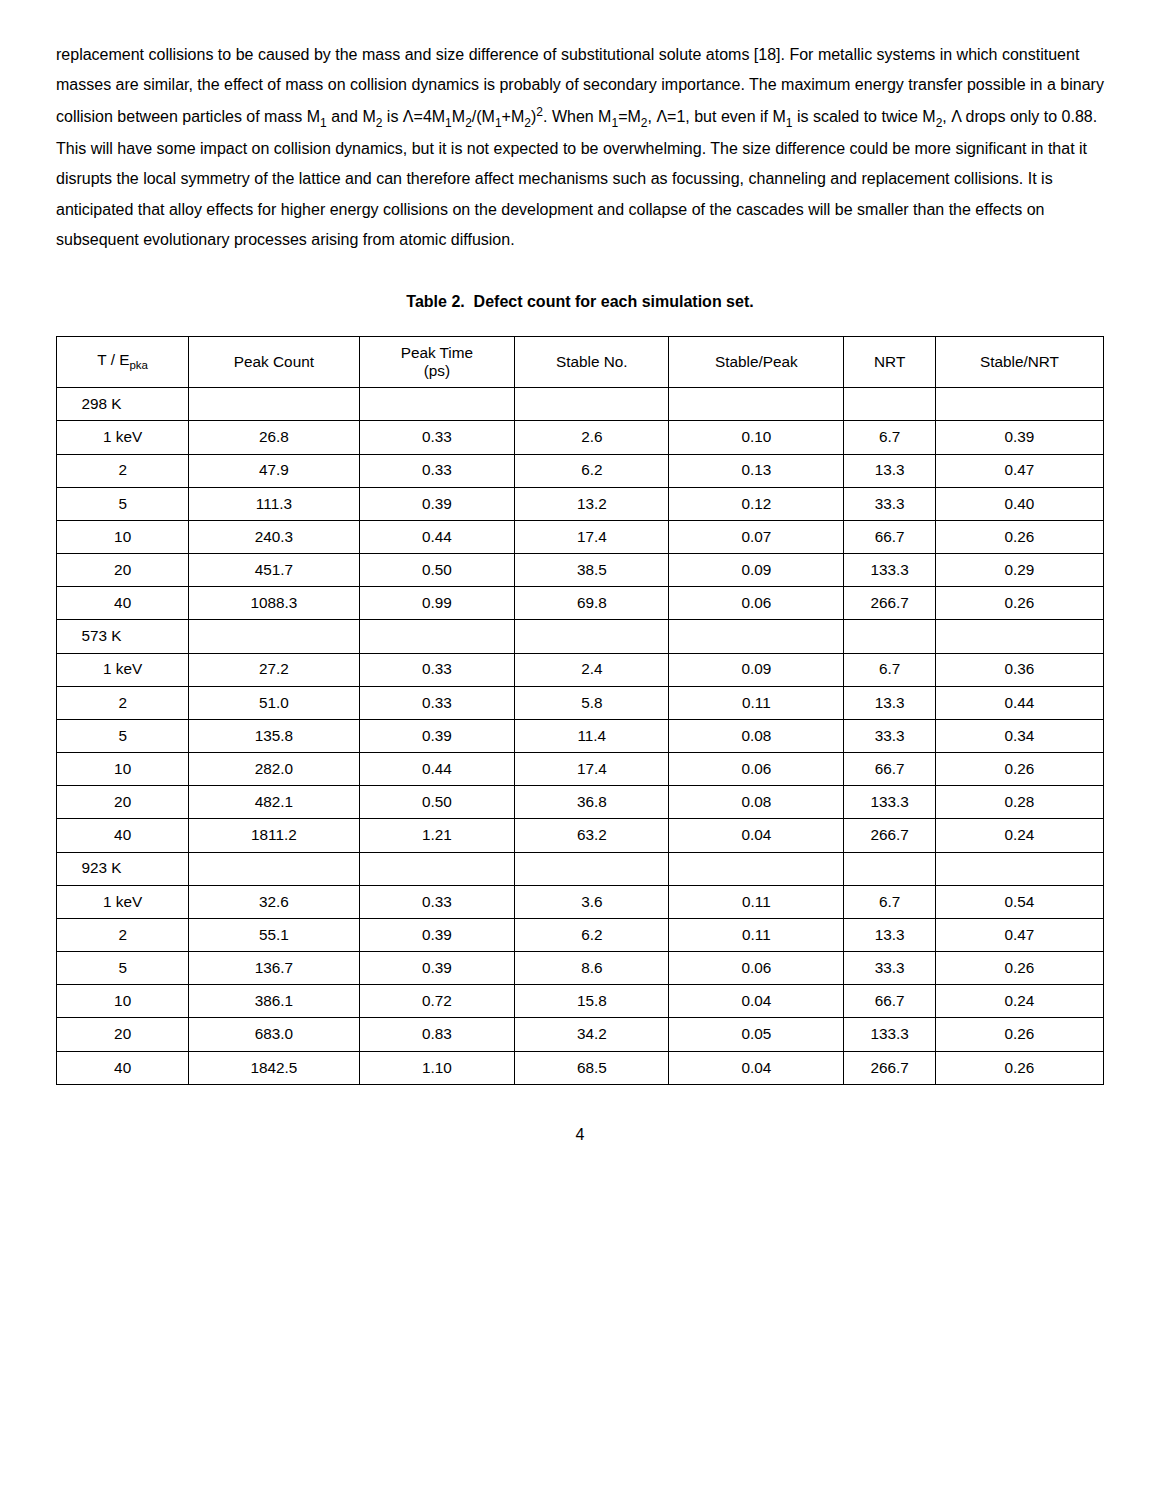replacement collisions to be caused by the mass and size difference of substitutional solute atoms [18]. For metallic systems in which constituent masses are similar, the effect of mass on collision dynamics is probably of secondary importance. The maximum energy transfer possible in a binary collision between particles of mass M1 and M2 is Λ=4M1M2/(M1+M2)2. When M1=M2, Λ=1, but even if M1 is scaled to twice M2, Λ drops only to 0.88. This will have some impact on collision dynamics, but it is not expected to be overwhelming. The size difference could be more significant in that it disrupts the local symmetry of the lattice and can therefore affect mechanisms such as focussing, channeling and replacement collisions. It is anticipated that alloy effects for higher energy collisions on the development and collapse of the cascades will be smaller than the effects on subsequent evolutionary processes arising from atomic diffusion.
Table 2. Defect count for each simulation set.
| T / E pka | Peak Count | Peak Time (ps) | Stable No. | Stable/Peak | NRT | Stable/NRT |
| --- | --- | --- | --- | --- | --- | --- |
| 298 K | | | | | | |
| 1 keV | 26.8 | 0.33 | 2.6 | 0.10 | 6.7 | 0.39 |
| 2 | 47.9 | 0.33 | 6.2 | 0.13 | 13.3 | 0.47 |
| 5 | 111.3 | 0.39 | 13.2 | 0.12 | 33.3 | 0.40 |
| 10 | 240.3 | 0.44 | 17.4 | 0.07 | 66.7 | 0.26 |
| 20 | 451.7 | 0.50 | 38.5 | 0.09 | 133.3 | 0.29 |
| 40 | 1088.3 | 0.99 | 69.8 | 0.06 | 266.7 | 0.26 |
| 573 K | | | | | | |
| 1 keV | 27.2 | 0.33 | 2.4 | 0.09 | 6.7 | 0.36 |
| 2 | 51.0 | 0.33 | 5.8 | 0.11 | 13.3 | 0.44 |
| 5 | 135.8 | 0.39 | 11.4 | 0.08 | 33.3 | 0.34 |
| 10 | 282.0 | 0.44 | 17.4 | 0.06 | 66.7 | 0.26 |
| 20 | 482.1 | 0.50 | 36.8 | 0.08 | 133.3 | 0.28 |
| 40 | 1811.2 | 1.21 | 63.2 | 0.04 | 266.7 | 0.24 |
| 923 K | | | | | | |
| 1 keV | 32.6 | 0.33 | 3.6 | 0.11 | 6.7 | 0.54 |
| 2 | 55.1 | 0.39 | 6.2 | 0.11 | 13.3 | 0.47 |
| 5 | 136.7 | 0.39 | 8.6 | 0.06 | 33.3 | 0.26 |
| 10 | 386.1 | 0.72 | 15.8 | 0.04 | 66.7 | 0.24 |
| 20 | 683.0 | 0.83 | 34.2 | 0.05 | 133.3 | 0.26 |
| 40 | 1842.5 | 1.10 | 68.5 | 0.04 | 266.7 | 0.26 |
4